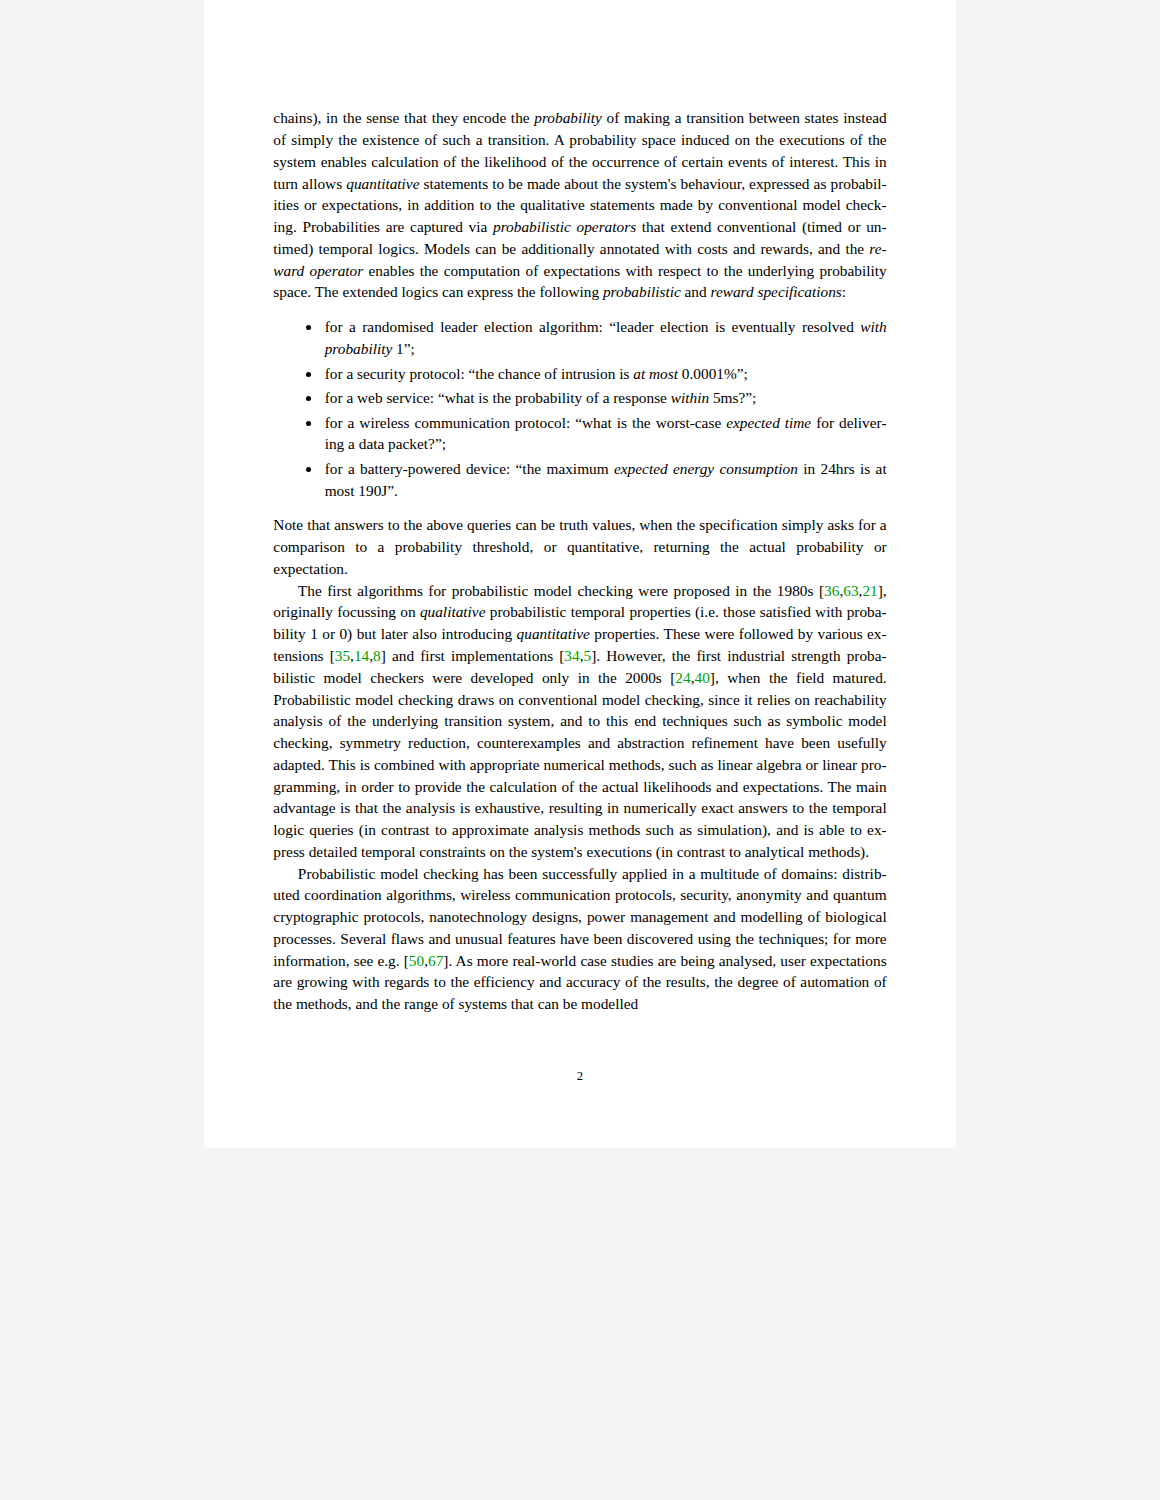chains), in the sense that they encode the probability of making a transition between states instead of simply the existence of such a transition. A probability space induced on the executions of the system enables calculation of the likelihood of the occurrence of certain events of interest. This in turn allows quantitative statements to be made about the system's behaviour, expressed as probabilities or expectations, in addition to the qualitative statements made by conventional model checking. Probabilities are captured via probabilistic operators that extend conventional (timed or untimed) temporal logics. Models can be additionally annotated with costs and rewards, and the reward operator enables the computation of expectations with respect to the underlying probability space. The extended logics can express the following probabilistic and reward specifications:
for a randomised leader election algorithm: “leader election is eventually resolved with probability 1”;
for a security protocol: “the chance of intrusion is at most 0.0001%”;
for a web service: “what is the probability of a response within 5ms?”;
for a wireless communication protocol: “what is the worst-case expected time for delivering a data packet?”;
for a battery-powered device: “the maximum expected energy consumption in 24hrs is at most 190J”.
Note that answers to the above queries can be truth values, when the specification simply asks for a comparison to a probability threshold, or quantitative, returning the actual probability or expectation.
The first algorithms for probabilistic model checking were proposed in the 1980s [36,63,21], originally focussing on qualitative probabilistic temporal properties (i.e. those satisfied with probability 1 or 0) but later also introducing quantitative properties. These were followed by various extensions [35,14,8] and first implementations [34,5]. However, the first industrial strength probabilistic model checkers were developed only in the 2000s [24,40], when the field matured. Probabilistic model checking draws on conventional model checking, since it relies on reachability analysis of the underlying transition system, and to this end techniques such as symbolic model checking, symmetry reduction, counterexamples and abstraction refinement have been usefully adapted. This is combined with appropriate numerical methods, such as linear algebra or linear programming, in order to provide the calculation of the actual likelihoods and expectations. The main advantage is that the analysis is exhaustive, resulting in numerically exact answers to the temporal logic queries (in contrast to approximate analysis methods such as simulation), and is able to express detailed temporal constraints on the system's executions (in contrast to analytical methods).
Probabilistic model checking has been successfully applied in a multitude of domains: distributed coordination algorithms, wireless communication protocols, security, anonymity and quantum cryptographic protocols, nanotechnology designs, power management and modelling of biological processes. Several flaws and unusual features have been discovered using the techniques; for more information, see e.g. [50,67]. As more real-world case studies are being analysed, user expectations are growing with regards to the efficiency and accuracy of the results, the degree of automation of the methods, and the range of systems that can be modelled
2